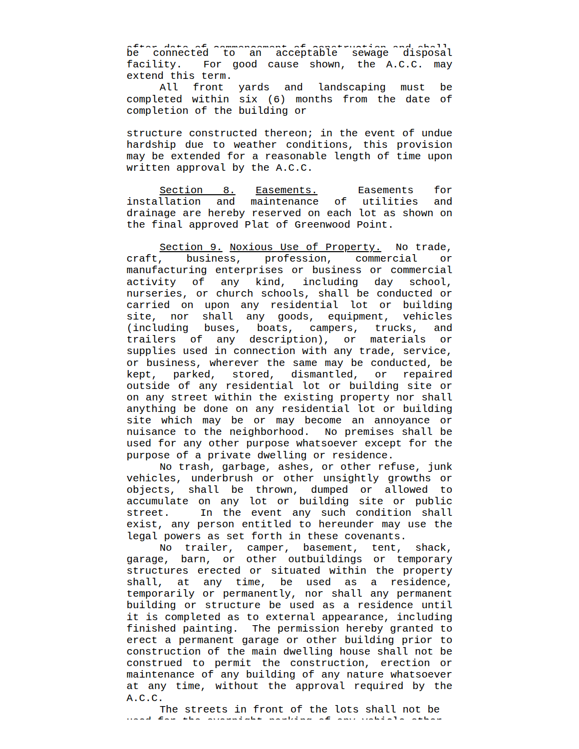after date of commencement of construction and shall
be connected to an acceptable sewage disposal facility. For good cause shown, the A.C.C. may extend this term.
All front yards and landscaping must be completed within six (6) months from the date of completion of the building or
structure constructed thereon; in the event of undue hardship due to weather conditions, this provision may be extended for a reasonable length of time upon written approval by the A.C.C.
Section 8. Easements. Easements for installation and maintenance of utilities and drainage are hereby reserved on each lot as shown on the final approved Plat of Greenwood Point.
Section 9. Noxious Use of Property. No trade, craft, business, profession, commercial or manufacturing enterprises or business or commercial activity of any kind, including day school, nurseries, or church schools, shall be conducted or carried on upon any residential lot or building site, nor shall any goods, equipment, vehicles (including buses, boats, campers, trucks, and trailers of any description), or materials or supplies used in connection with any trade, service, or business, wherever the same may be conducted, be kept, parked, stored, dismantled, or repaired outside of any residential lot or building site or on any street within the existing property nor shall anything be done on any residential lot or building site which may be or may become an annoyance or nuisance to the neighborhood. No premises shall be used for any other purpose whatsoever except for the purpose of a private dwelling or residence.
No trash, garbage, ashes, or other refuse, junk vehicles, underbrush or other unsightly growths or objects, shall be thrown, dumped or allowed to accumulate on any lot or building site or public street. In the event any such condition shall exist, any person entitled to hereunder may use the legal powers as set forth in these covenants.
No trailer, camper, basement, tent, shack, garage, barn, or other outbuildings or temporary structures erected or situated within the property shall, at any time, be used as a residence, temporarily or permanently, nor shall any permanent building or structure be used as a residence until it is completed as to external appearance, including finished painting. The permission hereby granted to erect a permanent garage or other building prior to construction of the main dwelling house shall not be construed to permit the construction, erection or maintenance of any building of any nature whatsoever at any time, without the approval required by the A.C.C.
The streets in front of the lots shall not be
used for the overnight parking of any vehicle other